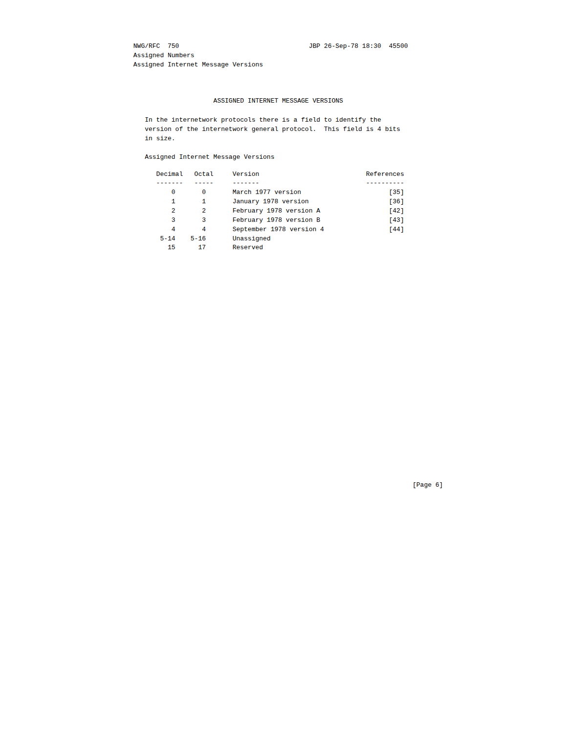NWG/RFC  750                                  JBP 26-Sep-78 18:30  45500
Assigned Numbers
Assigned Internet Message Versions
                     ASSIGNED INTERNET MESSAGE VERSIONS
   In the internetwork protocols there is a field to identify the
   version of the internetwork general protocol.  This field is 4 bits
   in size.
   Assigned Internet Message Versions
      Decimal   Octal     Version                            References
      -------   -----     -------                            ----------
          0       0       March 1977 version                       [35]
          1       1       January 1978 version                     [36]
          2       2       February 1978 version A                  [42]
          3       3       February 1978 version B                  [43]
          4       4       September 1978 version 4                 [44]
       5-14    5-16       Unassigned
         15      17       Reserved
[Page 6]